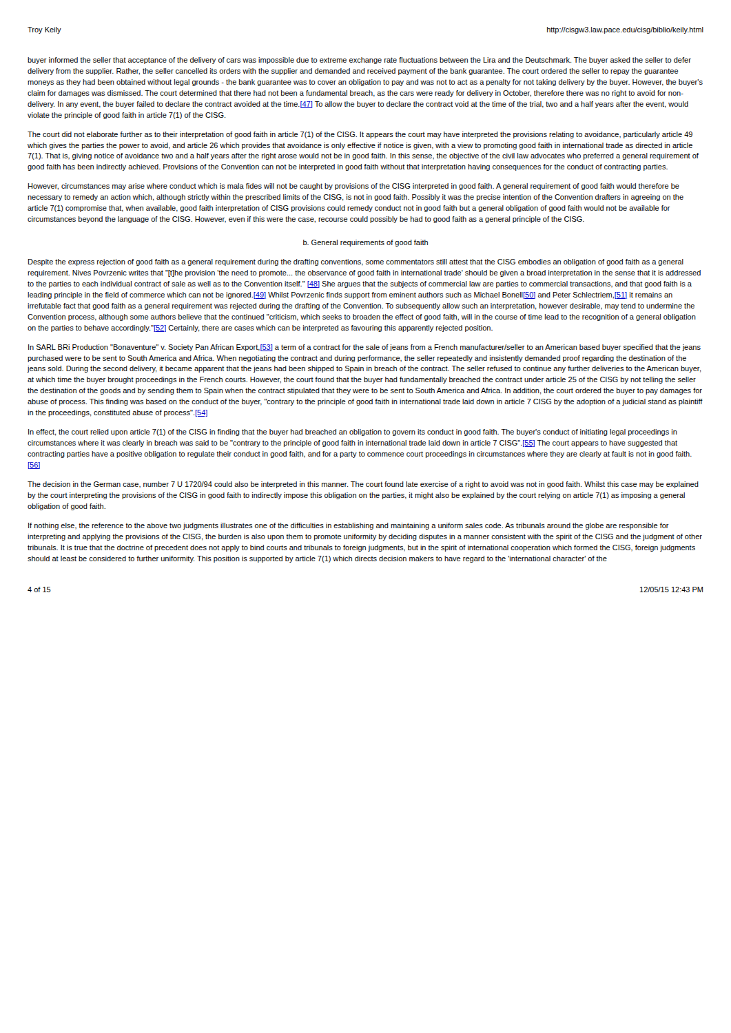Troy Keily
http://cisgw3.law.pace.edu/cisg/biblio/keily.html
buyer informed the seller that acceptance of the delivery of cars was impossible due to extreme exchange rate fluctuations between the Lira and the Deutschmark. The buyer asked the seller to defer delivery from the supplier. Rather, the seller cancelled its orders with the supplier and demanded and received payment of the bank guarantee. The court ordered the seller to repay the guarantee moneys as they had been obtained without legal grounds - the bank guarantee was to cover an obligation to pay and was not to act as a penalty for not taking delivery by the buyer. However, the buyer's claim for damages was dismissed. The court determined that there had not been a fundamental breach, as the cars were ready for delivery in October, therefore there was no right to avoid for non-delivery. In any event, the buyer failed to declare the contract avoided at the time.[47] To allow the buyer to declare the contract void at the time of the trial, two and a half years after the event, would violate the principle of good faith in article 7(1) of the CISG.
The court did not elaborate further as to their interpretation of good faith in article 7(1) of the CISG. It appears the court may have interpreted the provisions relating to avoidance, particularly article 49 which gives the parties the power to avoid, and article 26 which provides that avoidance is only effective if notice is given, with a view to promoting good faith in international trade as directed in article 7(1). That is, giving notice of avoidance two and a half years after the right arose would not be in good faith. In this sense, the objective of the civil law advocates who preferred a general requirement of good faith has been indirectly achieved. Provisions of the Convention can not be interpreted in good faith without that interpretation having consequences for the conduct of contracting parties.
However, circumstances may arise where conduct which is mala fides will not be caught by provisions of the CISG interpreted in good faith. A general requirement of good faith would therefore be necessary to remedy an action which, although strictly within the prescribed limits of the CISG, is not in good faith. Possibly it was the precise intention of the Convention drafters in agreeing on the article 7(1) compromise that, when available, good faith interpretation of CISG provisions could remedy conduct not in good faith but a general obligation of good faith would not be available for circumstances beyond the language of the CISG. However, even if this were the case, recourse could possibly be had to good faith as a general principle of the CISG.
b. General requirements of good faith
Despite the express rejection of good faith as a general requirement during the drafting conventions, some commentators still attest that the CISG embodies an obligation of good faith as a general requirement. Nives Povrzenic writes that "[t]he provision 'the need to promote... the observance of good faith in international trade' should be given a broad interpretation in the sense that it is addressed to the parties to each individual contract of sale as well as to the Convention itself." [48] She argues that the subjects of commercial law are parties to commercial transactions, and that good faith is a leading principle in the field of commerce which can not be ignored.[49] Whilst Povrzenic finds support from eminent authors such as Michael Bonell[50] and Peter Schlectriem,[51] it remains an irrefutable fact that good faith as a general requirement was rejected during the drafting of the Convention. To subsequently allow such an interpretation, however desirable, may tend to undermine the Convention process, although some authors believe that the continued "criticism, which seeks to broaden the effect of good faith, will in the course of time lead to the recognition of a general obligation on the parties to behave accordingly."[52] Certainly, there are cases which can be interpreted as favouring this apparently rejected position.
In SARL BRi Production "Bonaventure" v. Society Pan African Export,[53] a term of a contract for the sale of jeans from a French manufacturer/seller to an American based buyer specified that the jeans purchased were to be sent to South America and Africa. When negotiating the contract and during performance, the seller repeatedly and insistently demanded proof regarding the destination of the jeans sold. During the second delivery, it became apparent that the jeans had been shipped to Spain in breach of the contract. The seller refused to continue any further deliveries to the American buyer, at which time the buyer brought proceedings in the French courts. However, the court found that the buyer had fundamentally breached the contract under article 25 of the CISG by not telling the seller the destination of the goods and by sending them to Spain when the contract stipulated that they were to be sent to South America and Africa. In addition, the court ordered the buyer to pay damages for abuse of process. This finding was based on the conduct of the buyer, "contrary to the principle of good faith in international trade laid down in article 7 CISG by the adoption of a judicial stand as plaintiff in the proceedings, constituted abuse of process".[54]
In effect, the court relied upon article 7(1) of the CISG in finding that the buyer had breached an obligation to govern its conduct in good faith. The buyer's conduct of initiating legal proceedings in circumstances where it was clearly in breach was said to be "contrary to the principle of good faith in international trade laid down in article 7 CISG".[55] The court appears to have suggested that contracting parties have a positive obligation to regulate their conduct in good faith, and for a party to commence court proceedings in circumstances where they are clearly at fault is not in good faith.[56]
The decision in the German case, number 7 U 1720/94 could also be interpreted in this manner. The court found late exercise of a right to avoid was not in good faith. Whilst this case may be explained by the court interpreting the provisions of the CISG in good faith to indirectly impose this obligation on the parties, it might also be explained by the court relying on article 7(1) as imposing a general obligation of good faith.
If nothing else, the reference to the above two judgments illustrates one of the difficulties in establishing and maintaining a uniform sales code. As tribunals around the globe are responsible for interpreting and applying the provisions of the CISG, the burden is also upon them to promote uniformity by deciding disputes in a manner consistent with the spirit of the CISG and the judgment of other tribunals. It is true that the doctrine of precedent does not apply to bind courts and tribunals to foreign judgments, but in the spirit of international cooperation which formed the CISG, foreign judgments should at least be considered to further uniformity. This position is supported by article 7(1) which directs decision makers to have regard to the 'international character' of the
4 of 15
12/05/15 12:43 PM